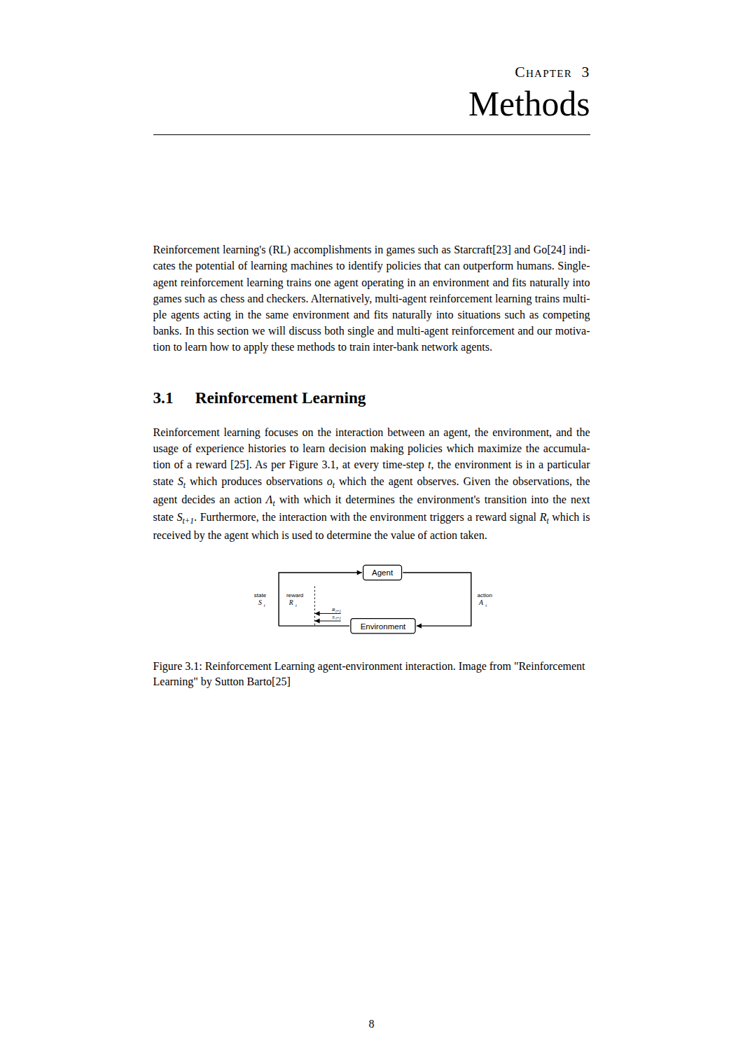Chapter 3
Methods
Reinforcement learning's (RL) accomplishments in games such as Starcraft[23] and Go[24] indicates the potential of learning machines to identify policies that can outperform humans. Single-agent reinforcement learning trains one agent operating in an environment and fits naturally into games such as chess and checkers. Alternatively, multi-agent reinforcement learning trains multiple agents acting in the same environment and fits naturally into situations such as competing banks. In this section we will discuss both single and multi-agent reinforcement and our motivation to learn how to apply these methods to train inter-bank network agents.
3.1 Reinforcement Learning
Reinforcement learning focuses on the interaction between an agent, the environment, and the usage of experience histories to learn decision making policies which maximize the accumulation of a reward [25]. As per Figure 3.1, at every time-step t, the environment is in a particular state St which produces observations ot which the agent observes. Given the observations, the agent decides an action Λt with which it determines the environment's transition into the next state St+1. Furthermore, the interaction with the environment triggers a reward signal Rt which is received by the agent which is used to determine the value of action taken.
Agent Environment state S t reward R t R t+1 S t+1 action A t
Figure 3.1: Reinforcement Learning agent-environment interaction. Image from "Reinforcement Learning" by Sutton Barto[25]
8